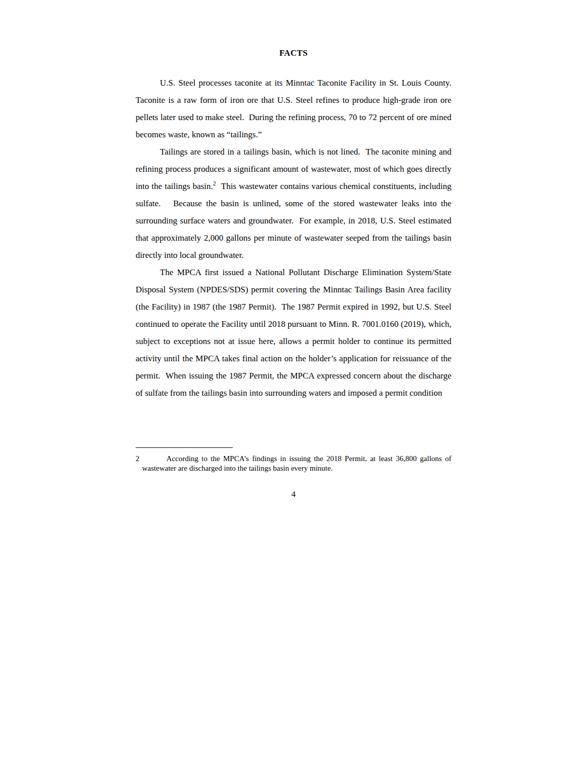FACTS
U.S. Steel processes taconite at its Minntac Taconite Facility in St. Louis County. Taconite is a raw form of iron ore that U.S. Steel refines to produce high-grade iron ore pellets later used to make steel. During the refining process, 70 to 72 percent of ore mined becomes waste, known as “tailings.”
Tailings are stored in a tailings basin, which is not lined. The taconite mining and refining process produces a significant amount of wastewater, most of which goes directly into the tailings basin.2 This wastewater contains various chemical constituents, including sulfate. Because the basin is unlined, some of the stored wastewater leaks into the surrounding surface waters and groundwater. For example, in 2018, U.S. Steel estimated that approximately 2,000 gallons per minute of wastewater seeped from the tailings basin directly into local groundwater.
The MPCA first issued a National Pollutant Discharge Elimination System/State Disposal System (NPDES/SDS) permit covering the Minntac Tailings Basin Area facility (the Facility) in 1987 (the 1987 Permit). The 1987 Permit expired in 1992, but U.S. Steel continued to operate the Facility until 2018 pursuant to Minn. R. 7001.0160 (2019), which, subject to exceptions not at issue here, allows a permit holder to continue its permitted activity until the MPCA takes final action on the holder’s application for reissuance of the permit. When issuing the 1987 Permit, the MPCA expressed concern about the discharge of sulfate from the tailings basin into surrounding waters and imposed a permit condition
2 According to the MPCA’s findings in issuing the 2018 Permit, at least 36,800 gallons of wastewater are discharged into the tailings basin every minute.
4